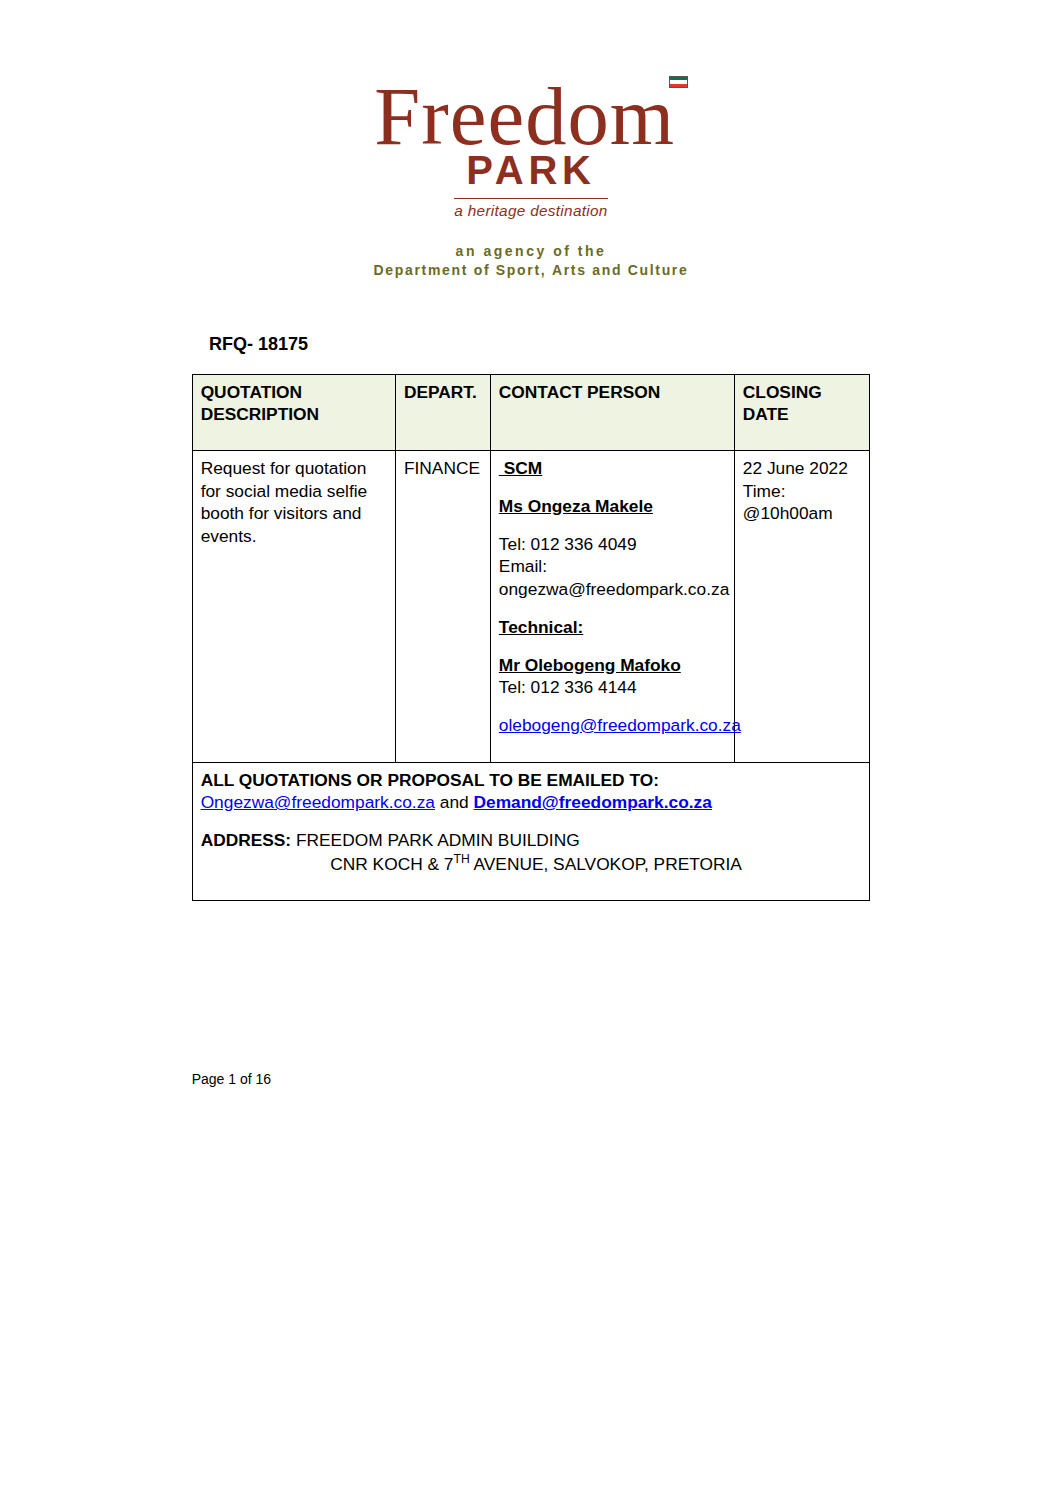Freedom
PARK
a heritage destination
an agency of the
Department of Sport, Arts and Culture
RFQ- 18175
| QUOTATION DESCRIPTION | DEPART. | CONTACT PERSON | CLOSING DATE |
| --- | --- | --- | --- |
| Request for quotation for social media selfie booth for visitors and events. | FINANCE | SCM Ms Ongeza Makele Tel: 012 336 4049 Email: ongezwa@freedompark.co.za Technical: Mr Olebogeng Mafoko Tel: 012 336 4144 olebogeng@freedompark.co.za | 22 June 2022 Time: @10h00am |
| ALL QUOTATIONS OR PROPOSAL TO BE EMAILED TO: Ongezwa@freedompark.co.za and Demand@freedompark.co.za ADDRESS: FREEDOM PARK ADMIN BUILDING CNR KOCH & 7 TH AVENUE, SALVOKOP, PRETORIA |
Page 1 of 16